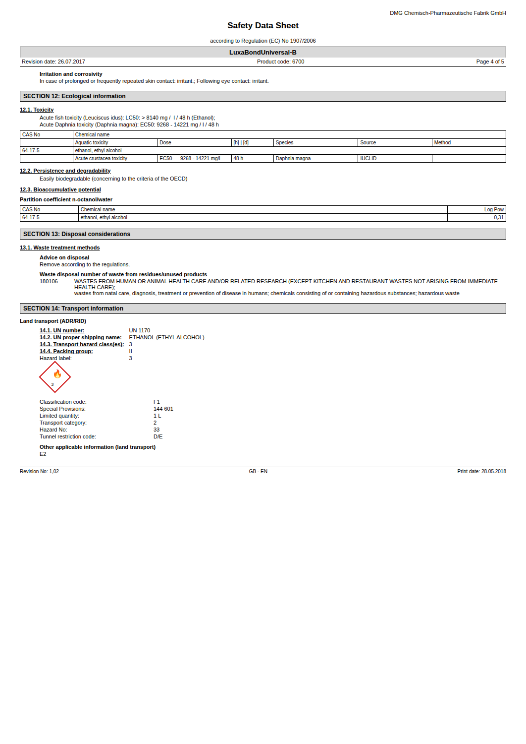DMG Chemisch-Pharmazeutische Fabrik GmbH
Safety Data Sheet
according to Regulation (EC) No 1907/2006
LuxaBondUniversal-B
Revision date: 26.07.2017 Product code: 6700 Page 4 of 5
Irritation and corrosivity
In case of prolonged or frequently repeated skin contact: irritant.; Following eye contact: irritant.
SECTION 12: Ecological information
12.1. Toxicity
Acute fish toxicity (Leuciscus idus): LC50: > 8140 mg / l / 48 h (Ethanol);
Acute Daphnia toxicity (Daphnia magna): EC50: 9268 - 14221 mg / l / 48 h
| CAS No | Chemical name |
| | Aquatic toxicity | Dose | [h] / [d] | Species | Source | Method |
| 64-17-5 | ethanol, ethyl alcohol |
| | Acute crustacea toxicity | EC50 9268 - 14221 mg/l | 48 h | Daphnia magna | IUCLID | |
12.2. Persistence and degradability
Easily biodegradable (concerning to the criteria of the OECD)
12.3. Bioaccumulative potential
Partition coefficient n-octanol/water
| CAS No | Chemical name | Log Pow |
| 64-17-5 | ethanol, ethyl alcohol | -0,31 |
SECTION 13: Disposal considerations
13.1. Waste treatment methods
Advice on disposal
Remove according to the regulations.
Waste disposal number of waste from residues/unused products
180106
WASTES FROM HUMAN OR ANIMAL HEALTH CARE AND/OR RELATED RESEARCH (EXCEPT KITCHEN AND RESTAURANT WASTES NOT ARISING FROM IMMEDIATE HEALTH CARE);
wastes from natal care, diagnosis, treatment or prevention of disease in humans; chemicals consisting of or containing hazardous substances; hazardous waste
SECTION 14: Transport information
Land transport (ADR/RID)
| 14.1. UN number: | UN 1170 |
| 14.2. UN proper shipping name: | ETHANOL (ETHYL ALCOHOL) |
| 14.3. Transport hazard class(es): | 3 |
| 14.4. Packing group: | II |
| Hazard label: | 3 |
🔥 3
| Classification code: | F1 |
| Special Provisions: | 144 601 |
| Limited quantity: | 1 L |
| Transport category: | 2 |
| Hazard No: | 33 |
| Tunnel restriction code: | D/E |
Other applicable information (land transport)
E2
Revision No: 1,02 GB - EN Print date: 28.05.2018